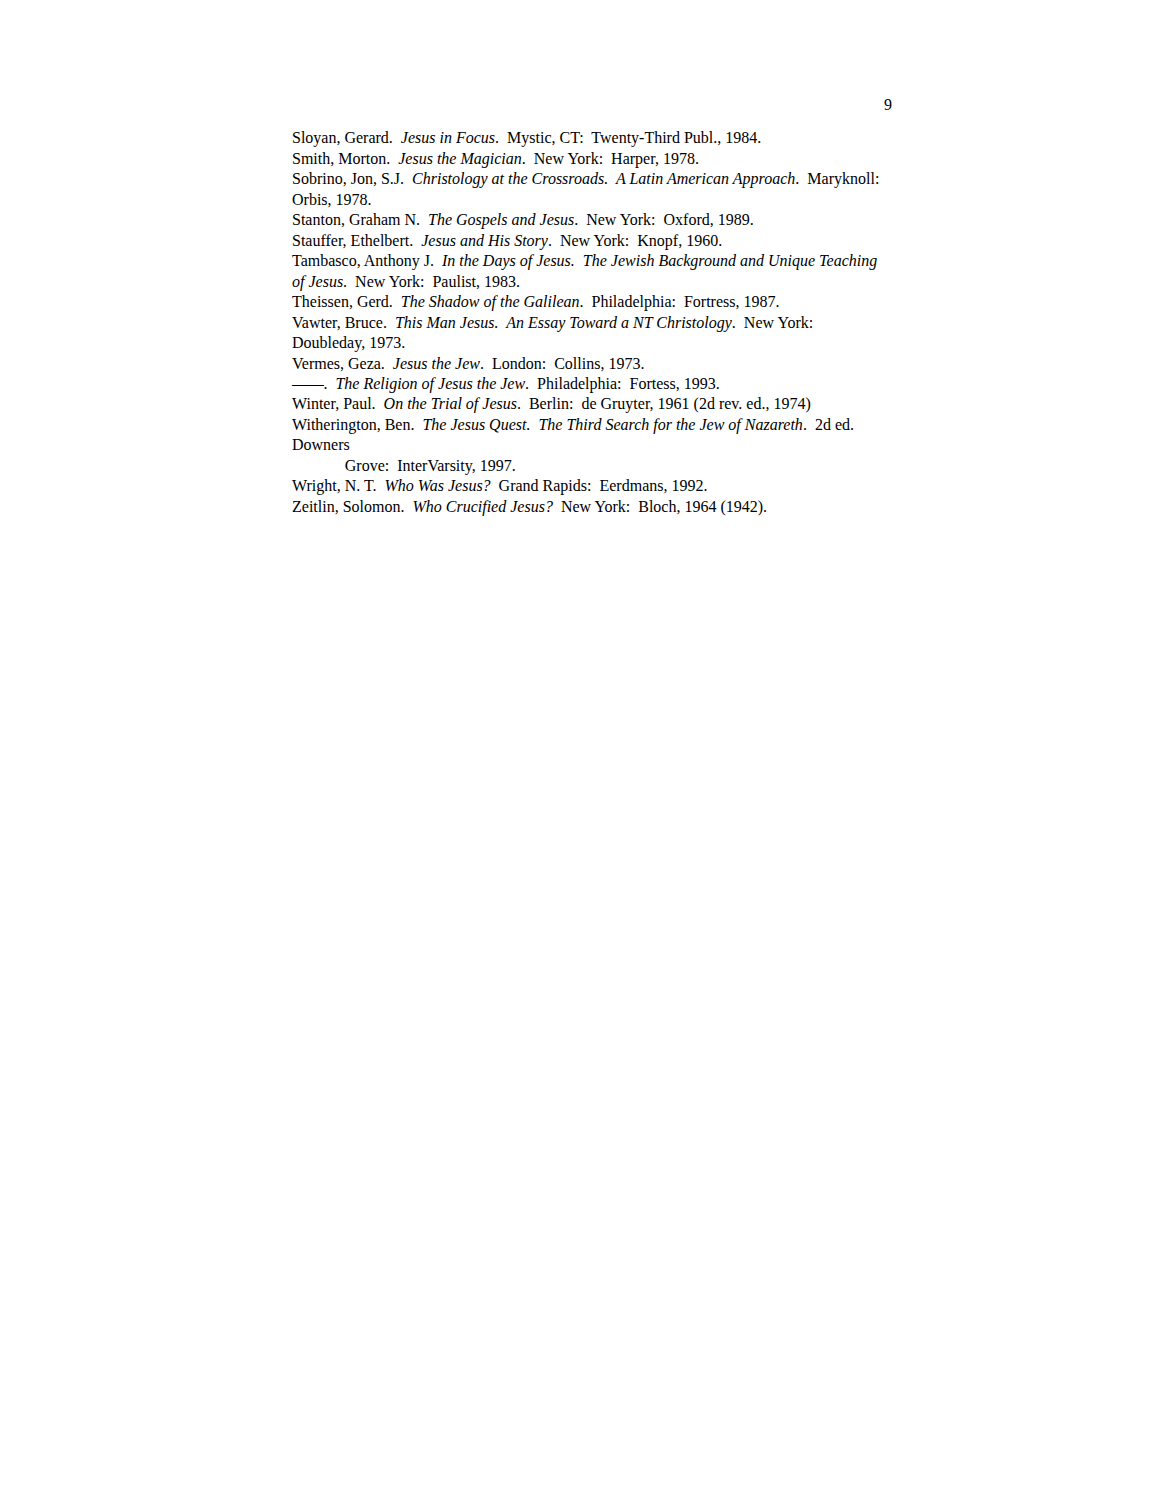9
Sloyan, Gerard. Jesus in Focus. Mystic, CT: Twenty-Third Publ., 1984.
Smith, Morton. Jesus the Magician. New York: Harper, 1978.
Sobrino, Jon, S.J. Christology at the Crossroads. A Latin American Approach. Maryknoll: Orbis, 1978.
Stanton, Graham N. The Gospels and Jesus. New York: Oxford, 1989.
Stauffer, Ethelbert. Jesus and His Story. New York: Knopf, 1960.
Tambasco, Anthony J. In the Days of Jesus. The Jewish Background and Unique Teaching of Jesus. New York: Paulist, 1983.
Theissen, Gerd. The Shadow of the Galilean. Philadelphia: Fortress, 1987.
Vawter, Bruce. This Man Jesus. An Essay Toward a NT Christology. New York: Doubleday, 1973.
Vermes, Geza. Jesus the Jew. London: Collins, 1973.
——. The Religion of Jesus the Jew. Philadelphia: Fortess, 1993.
Winter, Paul. On the Trial of Jesus. Berlin: de Gruyter, 1961 (2d rev. ed., 1974)
Witherington, Ben. The Jesus Quest. The Third Search for the Jew of Nazareth. 2d ed. Downers Grove: InterVarsity, 1997.
Wright, N. T. Who Was Jesus? Grand Rapids: Eerdmans, 1992.
Zeitlin, Solomon. Who Crucified Jesus? New York: Bloch, 1964 (1942).